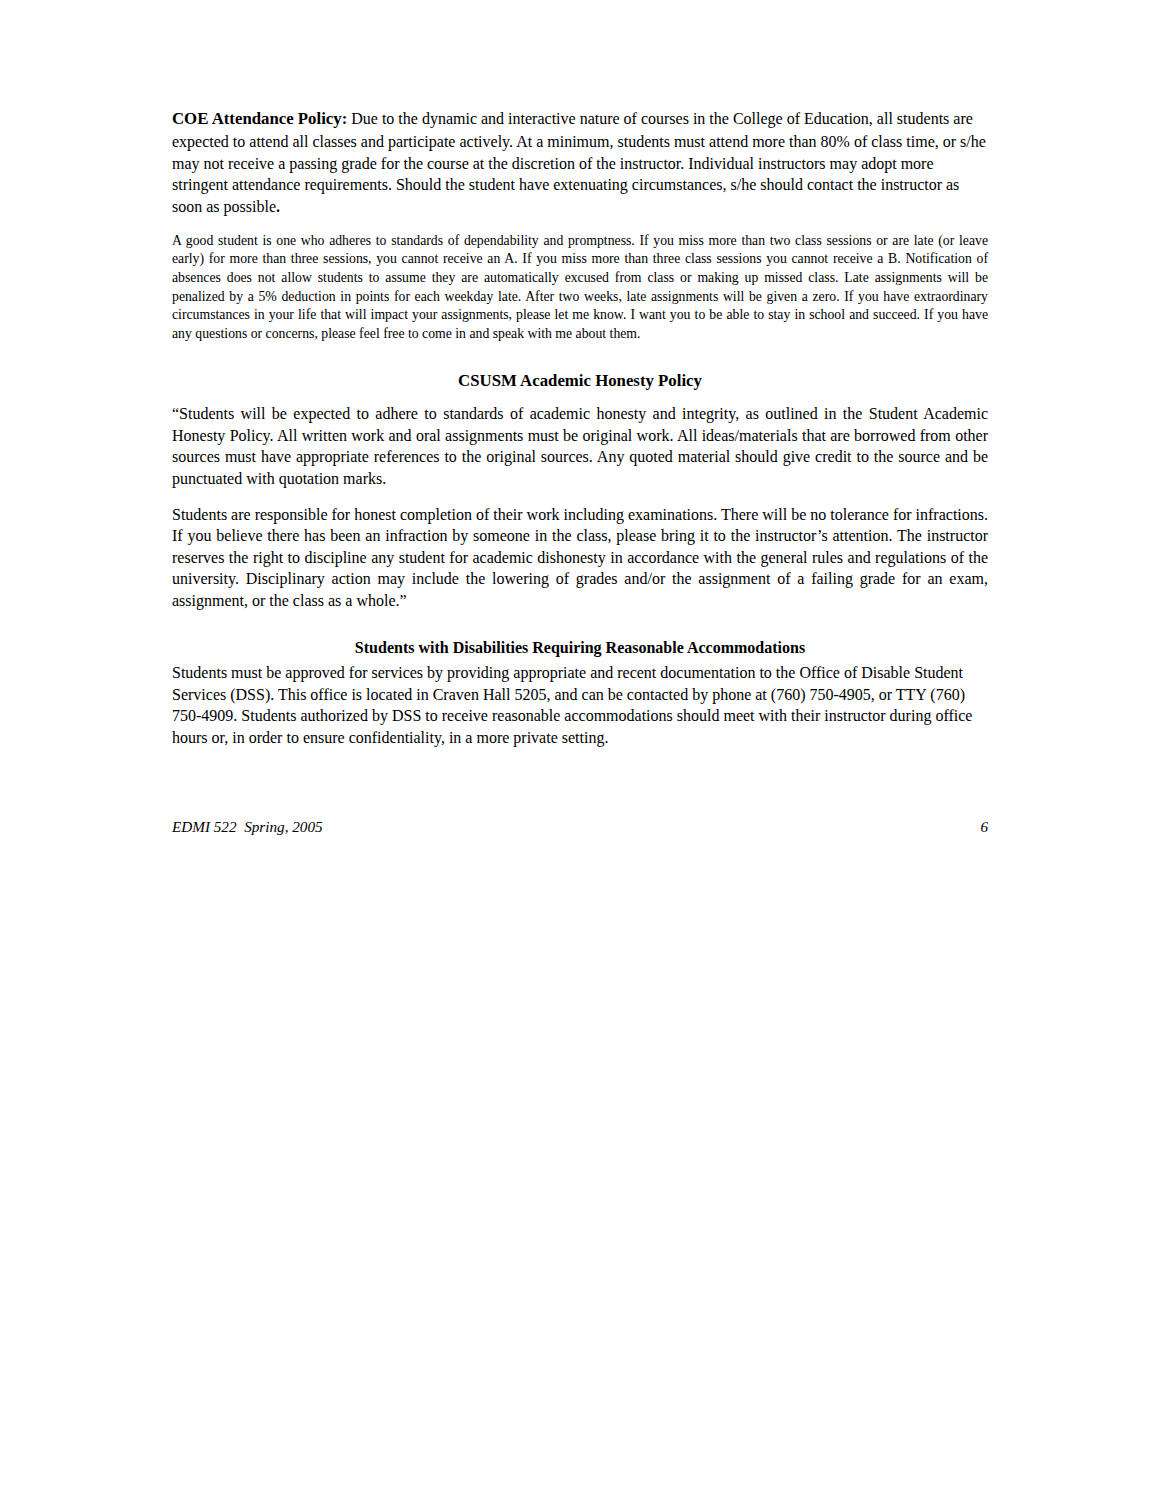COE Attendance Policy:
Due to the dynamic and interactive nature of courses in the College of Education, all students are expected to attend all classes and participate actively. At a minimum, students must attend more than 80% of class time, or s/he may not receive a passing grade for the course at the discretion of the instructor. Individual instructors may adopt more stringent attendance requirements. Should the student have extenuating circumstances, s/he should contact the instructor as soon as possible.
A good student is one who adheres to standards of dependability and promptness. If you miss more than two class sessions or are late (or leave early) for more than three sessions, you cannot receive an A. If you miss more than three class sessions you cannot receive a B. Notification of absences does not allow students to assume they are automatically excused from class or making up missed class. Late assignments will be penalized by a 5% deduction in points for each weekday late. After two weeks, late assignments will be given a zero. If you have extraordinary circumstances in your life that will impact your assignments, please let me know. I want you to be able to stay in school and succeed. If you have any questions or concerns, please feel free to come in and speak with me about them.
CSUSM Academic Honesty Policy
“Students will be expected to adhere to standards of academic honesty and integrity, as outlined in the Student Academic Honesty Policy. All written work and oral assignments must be original work. All ideas/materials that are borrowed from other sources must have appropriate references to the original sources. Any quoted material should give credit to the source and be punctuated with quotation marks.
Students are responsible for honest completion of their work including examinations. There will be no tolerance for infractions. If you believe there has been an infraction by someone in the class, please bring it to the instructor’s attention. The instructor reserves the right to discipline any student for academic dishonesty in accordance with the general rules and regulations of the university. Disciplinary action may include the lowering of grades and/or the assignment of a failing grade for an exam, assignment, or the class as a whole.”
Students with Disabilities Requiring Reasonable Accommodations
Students must be approved for services by providing appropriate and recent documentation to the Office of Disable Student Services (DSS). This office is located in Craven Hall 5205, and can be contacted by phone at (760) 750-4905, or TTY (760) 750-4909. Students authorized by DSS to receive reasonable accommodations should meet with their instructor during office hours or, in order to ensure confidentiality, in a more private setting.
EDMI 522 Spring, 2005 6